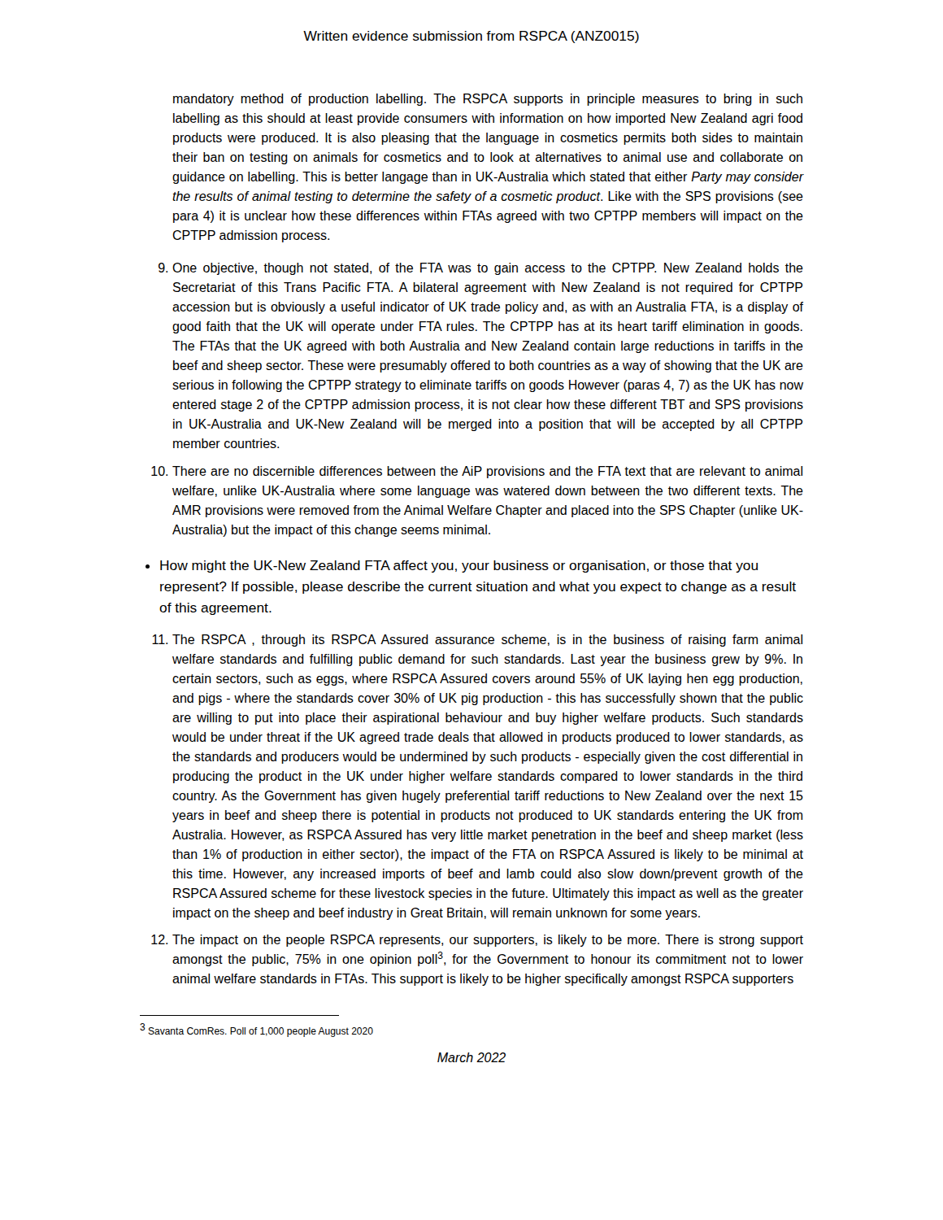Written evidence submission from RSPCA (ANZ0015)
mandatory method of production labelling. The RSPCA supports in principle measures to bring in such labelling as this should at least provide consumers with information on how imported New Zealand agri food products were produced. It is also pleasing that the language in cosmetics permits both sides to maintain their ban on testing on animals for cosmetics and to look at alternatives to animal use and collaborate on guidance on labelling. This is better langage than in UK-Australia which stated that either Party may consider the results of animal testing to determine the safety of a cosmetic product. Like with the SPS provisions (see para 4) it is unclear how these differences within FTAs agreed with two CPTPP members will impact on the CPTPP admission process.
One objective, though not stated, of the FTA was to gain access to the CPTPP. New Zealand holds the Secretariat of this Trans Pacific FTA. A bilateral agreement with New Zealand is not required for CPTPP accession but is obviously a useful indicator of UK trade policy and, as with an Australia FTA, is a display of good faith that the UK will operate under FTA rules. The CPTPP has at its heart tariff elimination in goods. The FTAs that the UK agreed with both Australia and New Zealand contain large reductions in tariffs in the beef and sheep sector. These were presumably offered to both countries as a way of showing that the UK are serious in following the CPTPP strategy to eliminate tariffs on goods However (paras 4, 7) as the UK has now entered stage 2 of the CPTPP admission process, it is not clear how these different TBT and SPS provisions in UK-Australia and UK-New Zealand will be merged into a position that will be accepted by all CPTPP member countries.
There are no discernible differences between the AiP provisions and the FTA text that are relevant to animal welfare, unlike UK-Australia where some language was watered down between the two different texts. The AMR provisions were removed from the Animal Welfare Chapter and placed into the SPS Chapter (unlike UK-Australia) but the impact of this change seems minimal.
How might the UK-New Zealand FTA affect you, your business or organisation, or those that you represent? If possible, please describe the current situation and what you expect to change as a result of this agreement.
The RSPCA , through its RSPCA Assured assurance scheme, is in the business of raising farm animal welfare standards and fulfilling public demand for such standards. Last year the business grew by 9%. In certain sectors, such as eggs, where RSPCA Assured covers around 55% of UK laying hen egg production, and pigs - where the standards cover 30% of UK pig production - this has successfully shown that the public are willing to put into place their aspirational behaviour and buy higher welfare products. Such standards would be under threat if the UK agreed trade deals that allowed in products produced to lower standards, as the standards and producers would be undermined by such products - especially given the cost differential in producing the product in the UK under higher welfare standards compared to lower standards in the third country. As the Government has given hugely preferential tariff reductions to New Zealand over the next 15 years in beef and sheep there is potential in products not produced to UK standards entering the UK from Australia. However, as RSPCA Assured has very little market penetration in the beef and sheep market (less than 1% of production in either sector), the impact of the FTA on RSPCA Assured is likely to be minimal at this time. However, any increased imports of beef and lamb could also slow down/prevent growth of the RSPCA Assured scheme for these livestock species in the future. Ultimately this impact as well as the greater impact on the sheep and beef industry in Great Britain, will remain unknown for some years.
The impact on the people RSPCA represents, our supporters, is likely to be more. There is strong support amongst the public, 75% in one opinion poll3, for the Government to honour its commitment not to lower animal welfare standards in FTAs. This support is likely to be higher specifically amongst RSPCA supporters
3 Savanta ComRes. Poll of 1,000 people August 2020
March 2022